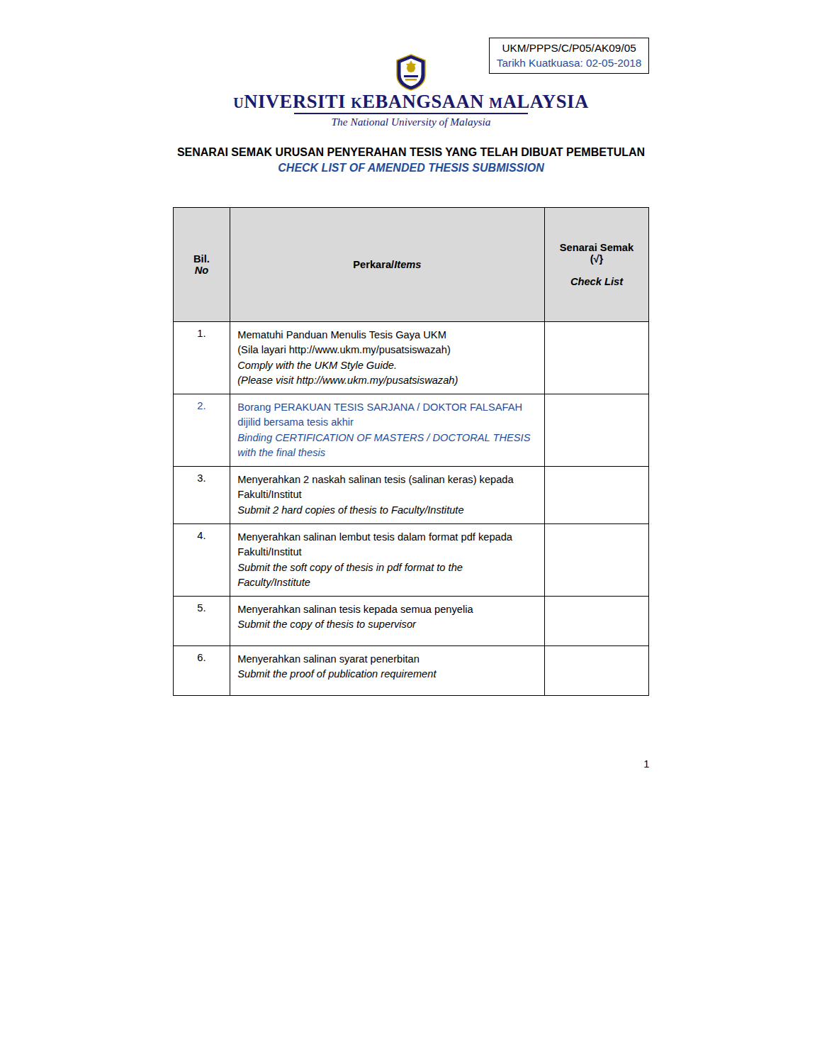UKM/PPPS/C/P05/AK09/05
Tarikh Kuatkuasa: 02-05-2018
UNIVERSITI KEBANGSAAN MALAYSIA
The National University of Malaysia
SENARAI SEMAK URUSAN PENYERAHAN TESIS YANG TELAH DIBUAT PEMBETULAN CHECK LIST OF AMENDED THESIS SUBMISSION
| Bil. No | Perkara/ Items | Senarai Semak (√} Check List |
| --- | --- | --- |
| 1. | Mematuhi Panduan Menulis Tesis Gaya UKM (Sila layari http://www.ukm.my/pusatsiswazah) Comply with the UKM Style Guide. (Please visit http://www.ukm.my/pusatsiswazah) | |
| 2. | Borang PERAKUAN TESIS SARJANA / DOKTOR FALSAFAH dijilid bersama tesis akhir Binding CERTIFICATION OF MASTERS / DOCTORAL THESIS with the final thesis | |
| 3. | Menyerahkan 2 naskah salinan tesis (salinan keras) kepada Fakulti/Institut Submit 2 hard copies of thesis to Faculty/Institute | |
| 4. | Menyerahkan salinan lembut tesis dalam format pdf kepada Fakulti/Institut Submit the soft copy of thesis in pdf format to the Faculty/Institute | |
| 5. | Menyerahkan salinan tesis kepada semua penyelia Submit the copy of thesis to supervisor | |
| 6. | Menyerahkan salinan syarat penerbitan Submit the proof of publication requirement | |
1